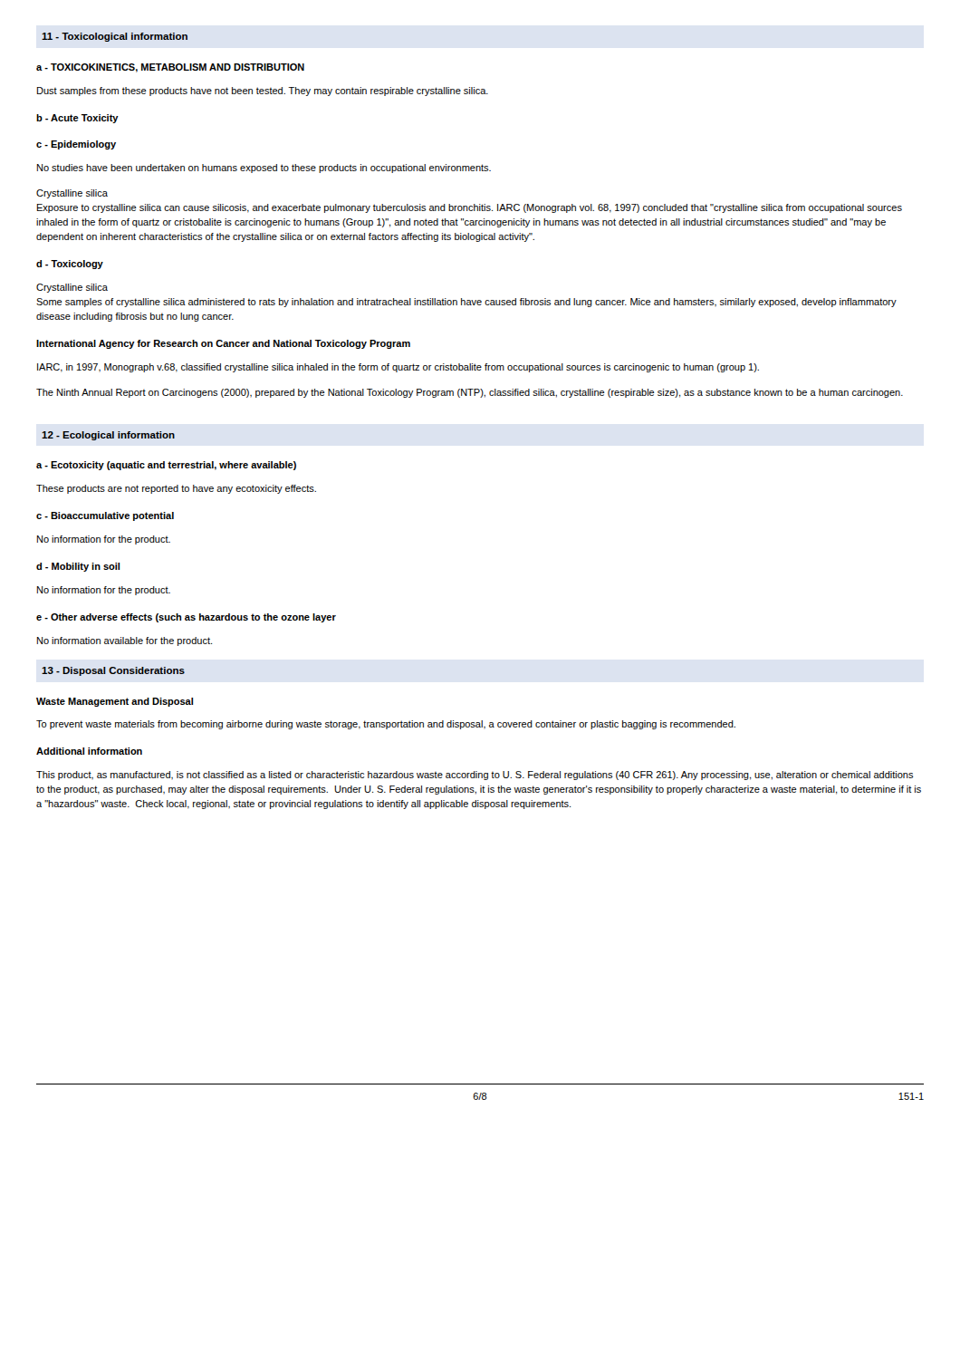11 - Toxicological information
a - TOXICOKINETICS, METABOLISM AND DISTRIBUTION
Dust samples from these products have not been tested. They may contain respirable crystalline silica.
b - Acute Toxicity
c - Epidemiology
No studies have been undertaken on humans exposed to these products in occupational environments.
Crystalline silica
Exposure to crystalline silica can cause silicosis, and exacerbate pulmonary tuberculosis and bronchitis. IARC (Monograph vol. 68, 1997) concluded that "crystalline silica from occupational sources inhaled in the form of quartz or cristobalite is carcinogenic to humans (Group 1)", and noted that "carcinogenicity in humans was not detected in all industrial circumstances studied" and "may be dependent on inherent characteristics of the crystalline silica or on external factors affecting its biological activity".
d - Toxicology
Crystalline silica
Some samples of crystalline silica administered to rats by inhalation and intratracheal instillation have caused fibrosis and lung cancer. Mice and hamsters, similarly exposed, develop inflammatory disease including fibrosis but no lung cancer.
International Agency for Research on Cancer and National Toxicology Program
IARC, in 1997, Monograph v.68, classified crystalline silica inhaled in the form of quartz or cristobalite from occupational sources is carcinogenic to human (group 1).
The Ninth Annual Report on Carcinogens (2000), prepared by the National Toxicology Program (NTP), classified silica, crystalline (respirable size), as a substance known to be a human carcinogen.
12 - Ecological information
a - Ecotoxicity (aquatic and terrestrial, where available)
These products are not reported to have any ecotoxicity effects.
c - Bioaccumulative potential
No information for the product.
d - Mobility in soil
No information for the product.
e - Other adverse effects (such as hazardous to the ozone layer
No information available for the product.
13 - Disposal Considerations
Waste Management and Disposal
To prevent waste materials from becoming airborne during waste storage, transportation and disposal, a covered container or plastic bagging is recommended.
Additional information
This product, as manufactured, is not classified as a listed or characteristic hazardous waste according to U. S. Federal regulations (40 CFR 261). Any processing, use, alteration or chemical additions to the product, as purchased, may alter the disposal requirements. Under U. S. Federal regulations, it is the waste generator's responsibility to properly characterize a waste material, to determine if it is a "hazardous" waste. Check local, regional, state or provincial regulations to identify all applicable disposal requirements.
6/8
151-1